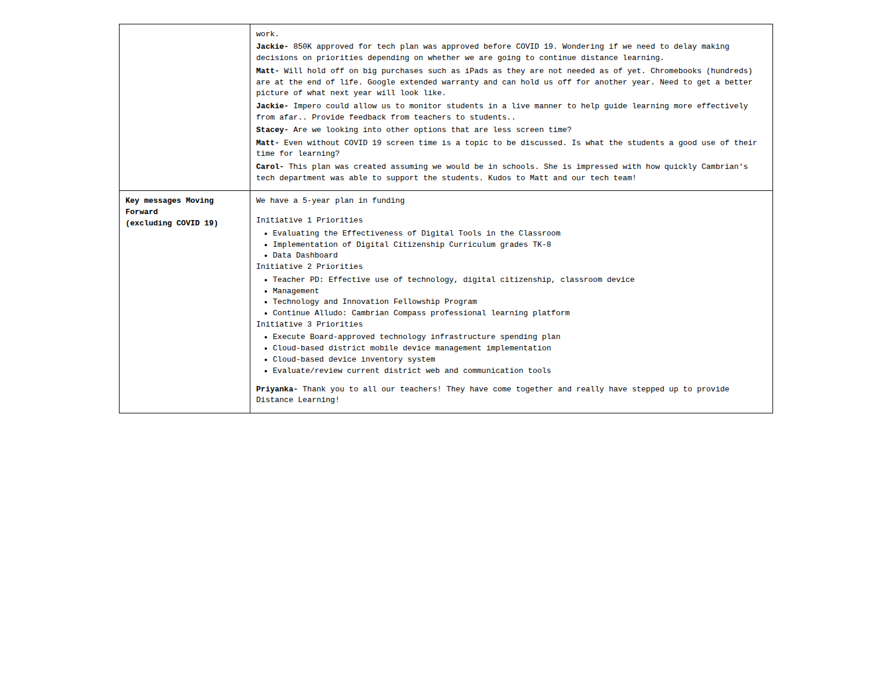| | work. Jackie- 850K approved for tech plan was approved before COVID 19. Wondering if we need to delay making decisions on priorities depending on whether we are going to continue distance learning. Matt- Will hold off on big purchases such as iPads as they are not needed as of yet. Chromebooks (hundreds) are at the end of life. Google extended warranty and can hold us off for another year. Need to get a better picture of what next year will look like. Jackie- Impero could allow us to monitor students in a live manner to help guide learning more effectively from afar.. Provide feedback from teachers to students.. Stacey- Are we looking into other options that are less screen time? Matt- Even without COVID 19 screen time is a topic to be discussed. Is what the students a good use of their time for learning? Carol- This plan was created assuming we would be in schools. She is impressed with how quickly Cambrian's tech department was able to support the students. Kudos to Matt and our tech team! |
| Key messages Moving Forward (excluding COVID 19) | We have a 5-year plan in funding Initiative 1 Priorities Evaluating the Effectiveness of Digital Tools in the Classroom Implementation of Digital Citizenship Curriculum grades TK-8 Data Dashboard Initiative 2 Priorities Teacher PD: Effective use of technology, digital citizenship, classroom device Management Technology and Innovation Fellowship Program Continue Alludo: Cambrian Compass professional learning platform Initiative 3 Priorities Execute Board-approved technology infrastructure spending plan Cloud-based district mobile device management implementation Cloud-based device inventory system Evaluate/review current district web and communication tools Priyanka- Thank you to all our teachers! They have come together and really have stepped up to provide Distance Learning! |